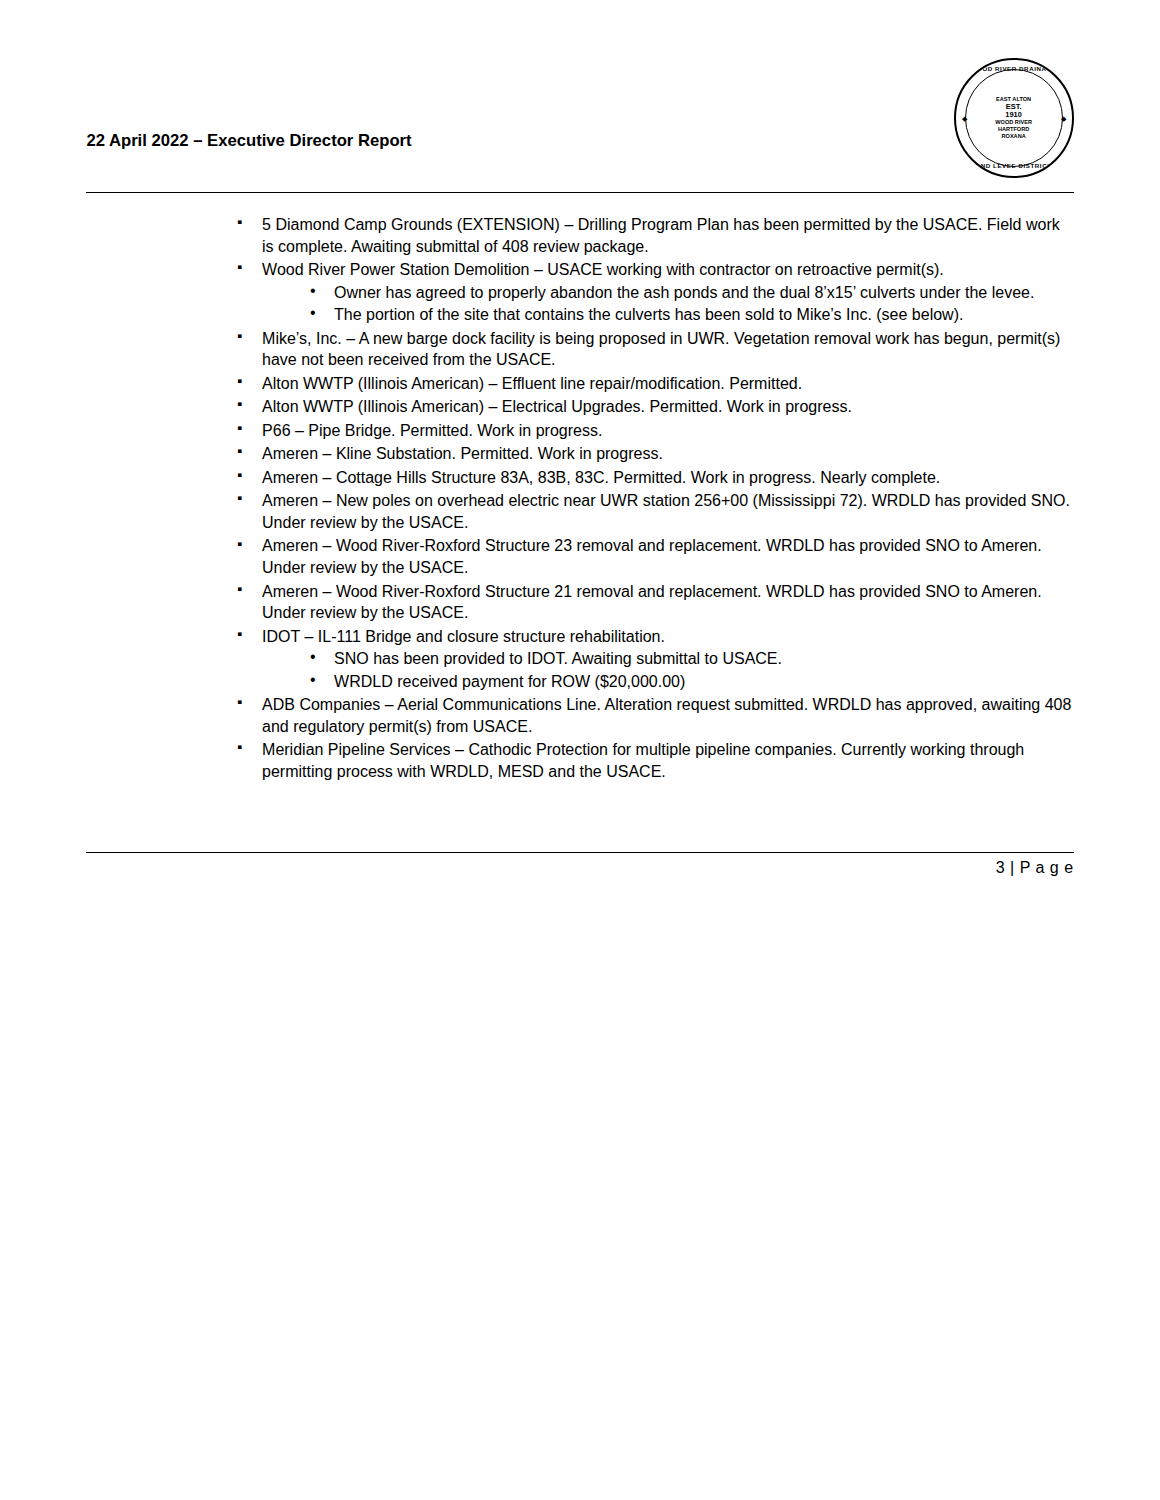Wood River Drainage
◆◆
EAST ALTON
EST.
1910
WOOD RIVER
HARTFORD
ROXANA
And Levee District
22 April 2022 – Executive Director Report
5 Diamond Camp Grounds (EXTENSION) – Drilling Program Plan has been permitted by the USACE. Field work is complete. Awaiting submittal of 408 review package.
Wood River Power Station Demolition – USACE working with contractor on retroactive permit(s).
Owner has agreed to properly abandon the ash ponds and the dual 8’x15’ culverts under the levee.
The portion of the site that contains the culverts has been sold to Mike’s Inc. (see below).
Mike’s, Inc. – A new barge dock facility is being proposed in UWR. Vegetation removal work has begun, permit(s) have not been received from the USACE.
Alton WWTP (Illinois American) – Effluent line repair/modification. Permitted.
Alton WWTP (Illinois American) – Electrical Upgrades. Permitted. Work in progress.
P66 – Pipe Bridge. Permitted. Work in progress.
Ameren – Kline Substation. Permitted. Work in progress.
Ameren – Cottage Hills Structure 83A, 83B, 83C. Permitted. Work in progress. Nearly complete.
Ameren – New poles on overhead electric near UWR station 256+00 (Mississippi 72). WRDLD has provided SNO. Under review by the USACE.
Ameren – Wood River-Roxford Structure 23 removal and replacement. WRDLD has provided SNO to Ameren. Under review by the USACE.
Ameren – Wood River-Roxford Structure 21 removal and replacement. WRDLD has provided SNO to Ameren. Under review by the USACE.
IDOT – IL-111 Bridge and closure structure rehabilitation.
SNO has been provided to IDOT. Awaiting submittal to USACE.
WRDLD received payment for ROW ($20,000.00)
ADB Companies – Aerial Communications Line. Alteration request submitted. WRDLD has approved, awaiting 408 and regulatory permit(s) from USACE.
Meridian Pipeline Services – Cathodic Protection for multiple pipeline companies. Currently working through permitting process with WRDLD, MESD and the USACE.
3 | P a g e